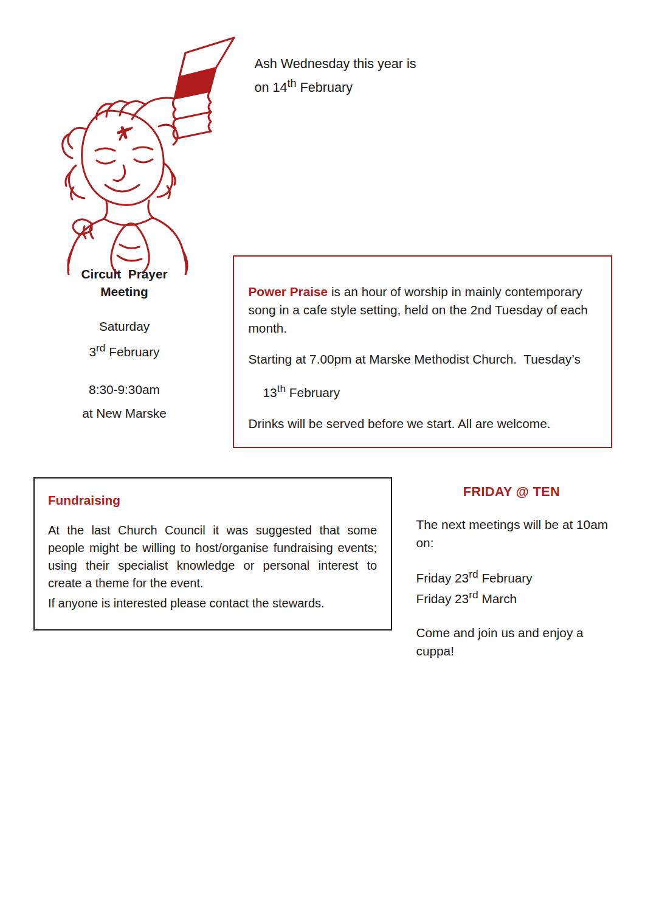Ash Wednesday this year is
on 14th February
Circuit Prayer
Meeting
Saturday
3rd February
8:30-9:30am
at New Marske
Power Praise
is an hour of worship in mainly contemporary song in a cafe style setting, held on the 2nd Tuesday of each month.
Starting at 7.00pm at Marske Methodist Church. Tuesday’s
13th February
Drinks will be served before we start. All are welcome.
Fundraising
At the last Church Council it was suggested that some people might be willing to host/organise fundraising events; using their specialist knowledge or personal interest to create a theme for the event.
If anyone is interested please contact the stewards.
FRIDAY @ TEN
The next meetings will be at 10am on:
Friday 23rd February Friday 23rd March
Come and join us and enjoy a cuppa!